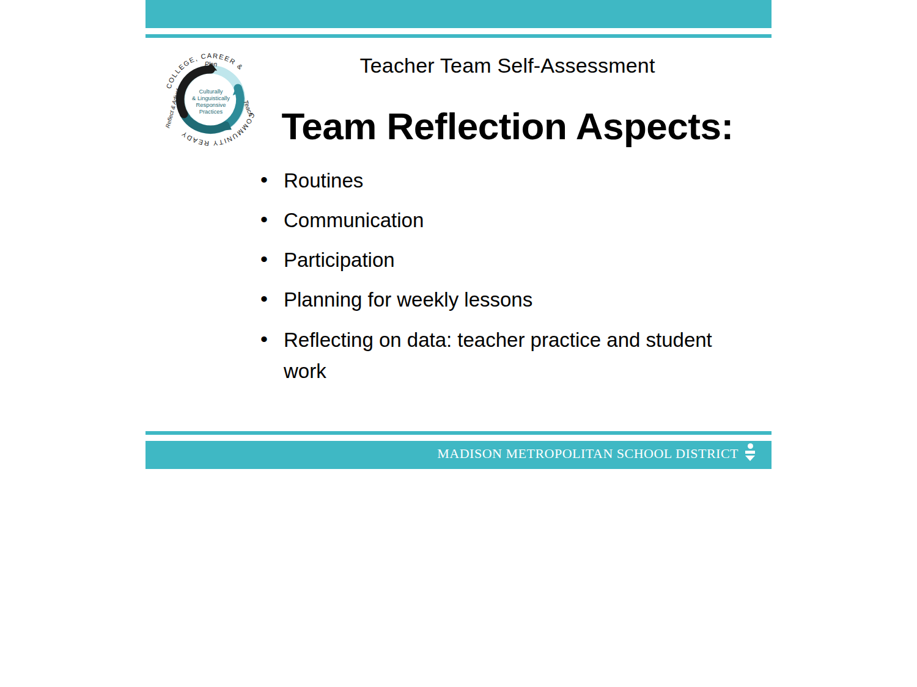COLLEGE, CAREER & COMMUNITY READY Plan Teach Reflect & Adjust Culturally & Linguistically Responsive Practices
Teacher Team Self-Assessment
Team Reflection Aspects:
Routines
Communication
Participation
Planning for weekly lessons
Reflecting on data: teacher practice and student work
MADISON METROPOLITAN SCHOOL DISTRICT